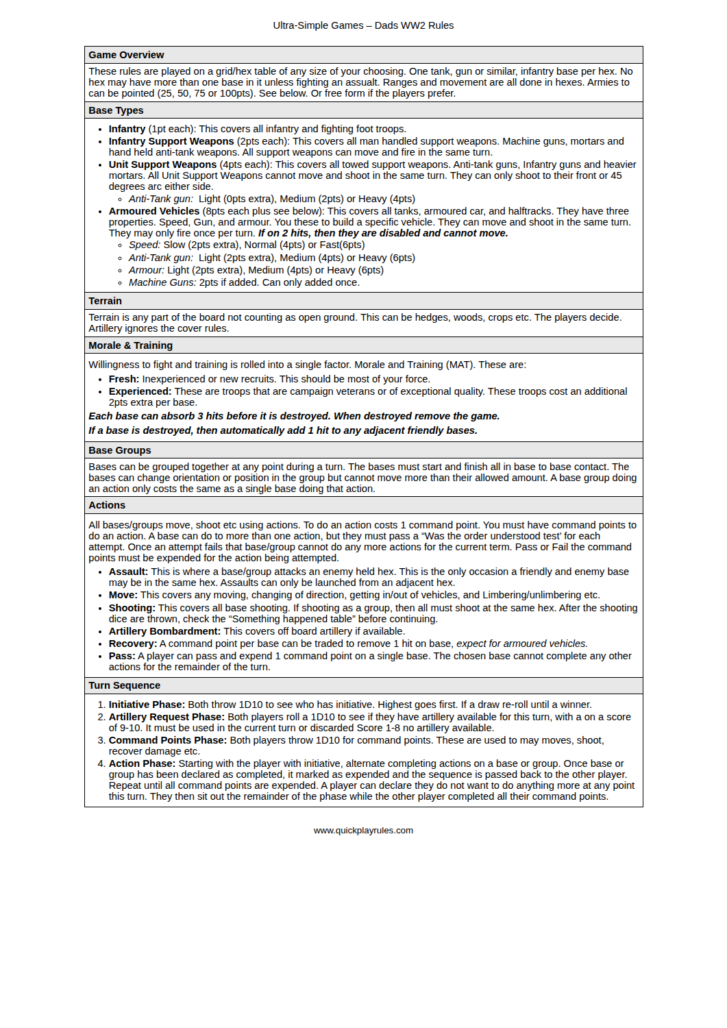Ultra-Simple Games – Dads WW2 Rules
| Game Overview |
| These rules are played on a grid/hex table of any size of your choosing. One tank, gun or similar, infantry base per hex. No hex may have more than one base in it unless fighting an assualt. Ranges and movement are all done in hexes. Armies to can be pointed (25, 50, 75 or 100pts). See below. Or free form if the players prefer. |
| Base Types |
| Infantry (1pt each): This covers all infantry and fighting foot troops. Infantry Support Weapons (2pts each): This covers all man handled support weapons. Machine guns, mortars and hand held anti-tank weapons. All support weapons can move and fire in the same turn. Unit Support Weapons (4pts each): This covers all towed support weapons. Anti-tank guns, Infantry guns and heavier mortars. All Unit Support Weapons cannot move and shoot in the same turn. They can only shoot to their front or 45 degrees arc either side. Anti-Tank gun: Light (0pts extra), Medium (2pts) or Heavy (4pts) Armoured Vehicles (8pts each plus see below): This covers all tanks, armoured car, and halftracks. They have three properties. Speed, Gun, and armour. You these to build a specific vehicle. They can move and shoot in the same turn. They may only fire once per turn. If on 2 hits, then they are disabled and cannot move. Speed: Slow (2pts extra), Normal (4pts) or Fast(6pts) Anti-Tank gun: Light (2pts extra), Medium (4pts) or Heavy (6pts) Armour: Light (2pts extra), Medium (4pts) or Heavy (6pts) Machine Guns: 2pts if added. Can only added once. |
| Terrain |
| Terrain is any part of the board not counting as open ground. This can be hedges, woods, crops etc. The players decide. Artillery ignores the cover rules. |
| Morale & Training |
| Willingness to fight and training is rolled into a single factor. Morale and Training (MAT). These are: Fresh: Inexperienced or new recruits. This should be most of your force. Experienced: These are troops that are campaign veterans or of exceptional quality. These troops cost an additional 2pts extra per base. Each base can absorb 3 hits before it is destroyed. When destroyed remove the game. If a base is destroyed, then automatically add 1 hit to any adjacent friendly bases. |
| Base Groups |
| Bases can be grouped together at any point during a turn. The bases must start and finish all in base to base contact. The bases can change orientation or position in the group but cannot move more than their allowed amount. A base group doing an action only costs the same as a single base doing that action. |
| Actions |
| All bases/groups move, shoot etc using actions. To do an action costs 1 command point. You must have command points to do an action. A base can do to more than one action, but they must pass a “Was the order understood test’ for each attempt. Once an attempt fails that base/group cannot do any more actions for the current term. Pass or Fail the command points must be expended for the action being attempted. Assault: This is where a base/group attacks an enemy held hex. This is the only occasion a friendly and enemy base may be in the same hex. Assaults can only be launched from an adjacent hex. Move: This covers any moving, changing of direction, getting in/out of vehicles, and Limbering/unlimbering etc. Shooting: This covers all base shooting. If shooting as a group, then all must shoot at the same hex. After the shooting dice are thrown, check the “Something happened table” before continuing. Artillery Bombardment: This covers off board artillery if available. Recovery: A command point per base can be traded to remove 1 hit on base, expect for armoured vehicles. Pass: A player can pass and expend 1 command point on a single base. The chosen base cannot complete any other actions for the remainder of the turn. |
| Turn Sequence |
| Initiative Phase: Both throw 1D10 to see who has initiative. Highest goes first. If a draw re-roll until a winner. Artillery Request Phase: Both players roll a 1D10 to see if they have artillery available for this turn, with a on a score of 9-10. It must be used in the current turn or discarded Score 1-8 no artillery available. Command Points Phase: Both players throw 1D10 for command points. These are used to may moves, shoot, recover damage etc. Action Phase: Starting with the player with initiative, alternate completing actions on a base or group. Once base or group has been declared as completed, it marked as expended and the sequence is passed back to the other player. Repeat until all command points are expended. A player can declare they do not want to do anything more at any point this turn. They then sit out the remainder of the phase while the other player completed all their command points. |
www.quickplayrules.com